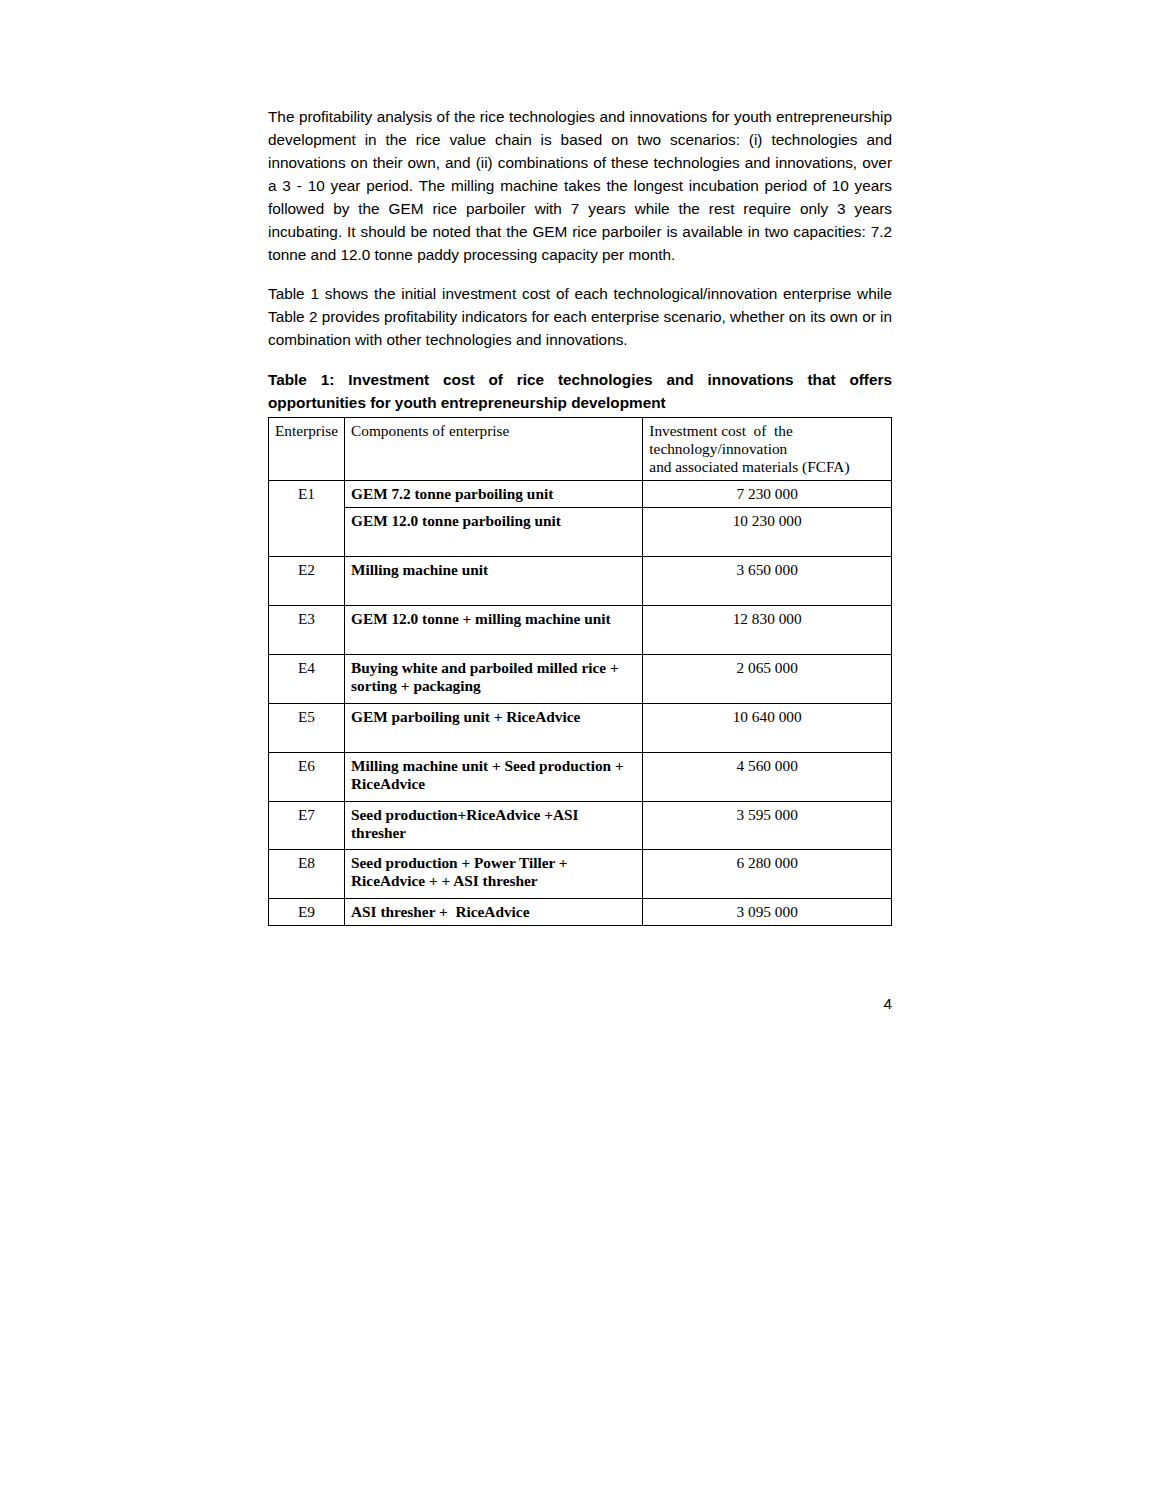The profitability analysis of the rice technologies and innovations for youth entrepreneurship development in the rice value chain is based on two scenarios: (i) technologies and innovations on their own, and (ii) combinations of these technologies and innovations, over a 3 - 10 year period. The milling machine takes the longest incubation period of 10 years followed by the GEM rice parboiler with 7 years while the rest require only 3 years incubating. It should be noted that the GEM rice parboiler is available in two capacities: 7.2 tonne and 12.0 tonne paddy processing capacity per month.
Table 1 shows the initial investment cost of each technological/innovation enterprise while Table 2 provides profitability indicators for each enterprise scenario, whether on its own or in combination with other technologies and innovations.
Table 1: Investment cost of rice technologies and innovations that offers opportunities for youth entrepreneurship development
| Enterprise | Components of enterprise | Investment cost of the technology/innovation and associated materials (FCFA) |
| E1 | GEM 7.2 tonne parboiling unit | 7 230 000 |
| | GEM 12.0 tonne parboiling unit | 10 230 000 |
| E2 | Milling machine unit | 3 650 000 |
| E3 | GEM 12.0 tonne + milling machine unit | 12 830 000 |
| E4 | Buying white and parboiled milled rice + sorting + packaging | 2 065 000 |
| E5 | GEM parboiling unit + RiceAdvice | 10 640 000 |
| E6 | Milling machine unit + Seed production + RiceAdvice | 4 560 000 |
| E7 | Seed production+RiceAdvice +ASI thresher | 3 595 000 |
| E8 | Seed production + Power Tiller + RiceAdvice + + ASI thresher | 6 280 000 |
| E9 | ASI thresher + RiceAdvice | 3 095 000 |
4